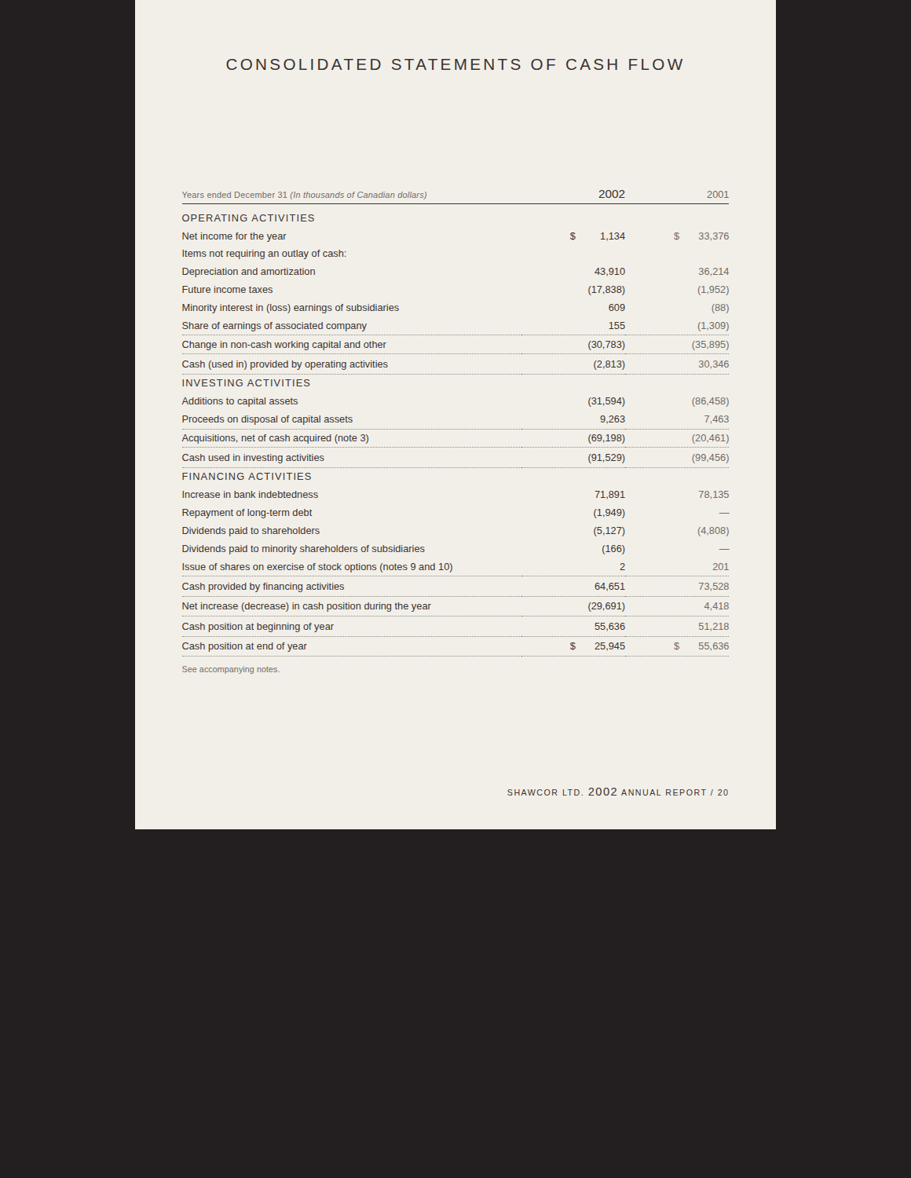CONSOLIDATED STATEMENTS OF CASH FLOW
| Years ended December 31 (In thousands of Canadian dollars) | 2002 | 2001 |
| OPERATING ACTIVITIES | | |
| Net income for the year | $ 1,134 | $ 33,376 |
| Items not requiring an outlay of cash: | | |
| Depreciation and amortization | 43,910 | 36,214 |
| Future income taxes | (17,838) | (1,952) |
| Minority interest in (loss) earnings of subsidiaries | 609 | (88) |
| Share of earnings of associated company | 155 | (1,309) |
| Change in non-cash working capital and other | (30,783) | (35,895) |
| Cash (used in) provided by operating activities | (2,813) | 30,346 |
| INVESTING ACTIVITIES | | |
| Additions to capital assets | (31,594) | (86,458) |
| Proceeds on disposal of capital assets | 9,263 | 7,463 |
| Acquisitions, net of cash acquired (note 3) | (69,198) | (20,461) |
| Cash used in investing activities | (91,529) | (99,456) |
| FINANCING ACTIVITIES | | |
| Increase in bank indebtedness | 71,891 | 78,135 |
| Repayment of long-term debt | (1,949) | — |
| Dividends paid to shareholders | (5,127) | (4,808) |
| Dividends paid to minority shareholders of subsidiaries | (166) | — |
| Issue of shares on exercise of stock options (notes 9 and 10) | 2 | 201 |
| Cash provided by financing activities | 64,651 | 73,528 |
| Net increase (decrease) in cash position during the year | (29,691) | 4,418 |
| Cash position at beginning of year | 55,636 | 51,218 |
| Cash position at end of year | $ 25,945 | $ 55,636 |
See accompanying notes.
SHAWCOR LTD. 2002 ANNUAL REPORT / 20